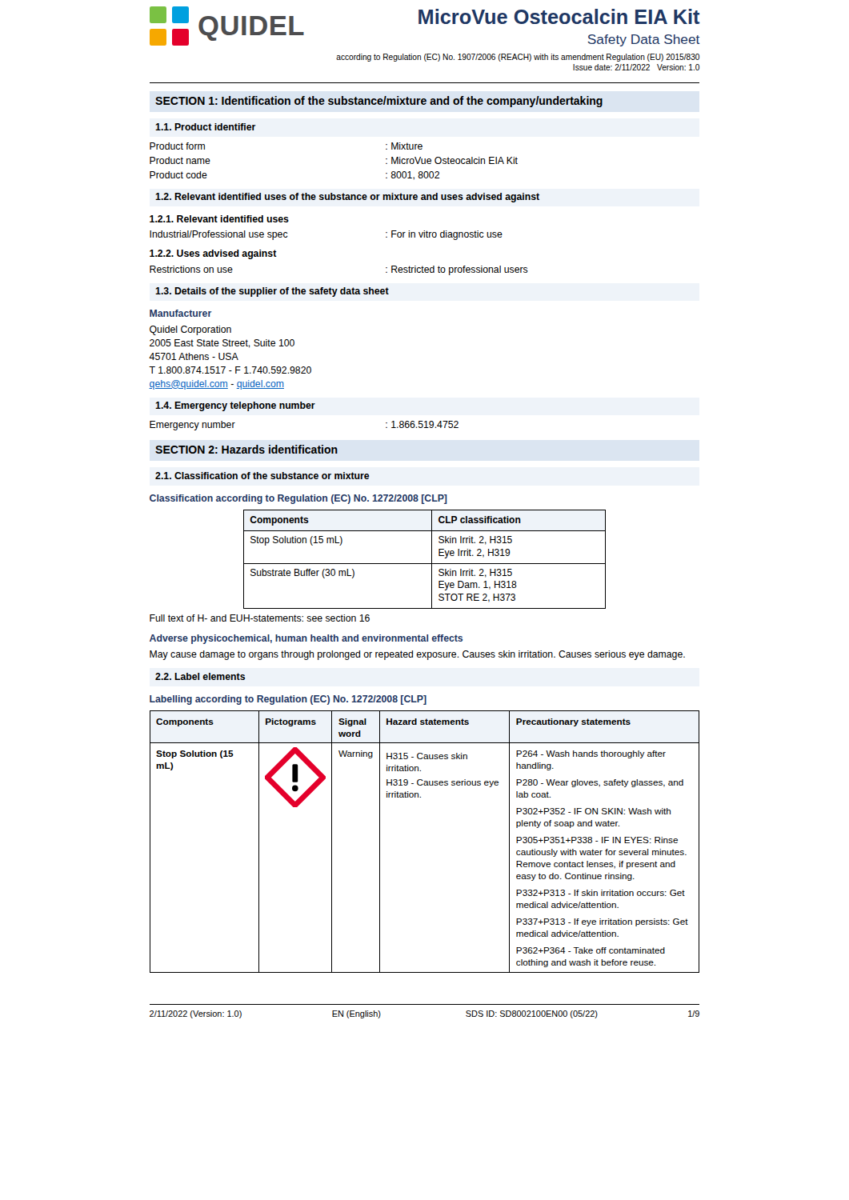QUIDEL
MicroVue Osteocalcin EIA Kit
Safety Data Sheet
according to Regulation (EC) No. 1907/2006 (REACH) with its amendment Regulation (EU) 2015/830
Issue date: 2/11/2022 Version: 1.0
SECTION 1: Identification of the substance/mixture and of the company/undertaking
1.1. Product identifier
Product form
: Mixture
Product name
: MicroVue Osteocalcin EIA Kit
Product code
: 8001, 8002
1.2. Relevant identified uses of the substance or mixture and uses advised against
1.2.1. Relevant identified uses
Industrial/Professional use spec
: For in vitro diagnostic use
1.2.2. Uses advised against
Restrictions on use
: Restricted to professional users
1.3. Details of the supplier of the safety data sheet
Manufacturer
Quidel Corporation
2005 East State Street, Suite 100
45701 Athens - USA
T 1.800.874.1517 - F 1.740.592.9820
qehs@quidel.com - quidel.com
1.4. Emergency telephone number
Emergency number
: 1.866.519.4752
SECTION 2: Hazards identification
2.1. Classification of the substance or mixture
Classification according to Regulation (EC) No. 1272/2008 [CLP]
| Components | CLP classification |
| --- | --- |
| Stop Solution (15 mL) | Skin Irrit. 2, H315 Eye Irrit. 2, H319 |
| Substrate Buffer (30 mL) | Skin Irrit. 2, H315 Eye Dam. 1, H318 STOT RE 2, H373 |
Full text of H- and EUH-statements: see section 16
Adverse physicochemical, human health and environmental effects
May cause damage to organs through prolonged or repeated exposure. Causes skin irritation. Causes serious eye damage.
2.2. Label elements
Labelling according to Regulation (EC) No. 1272/2008 [CLP]
| Components | Pictograms | Signal word | Hazard statements | Precautionary statements |
| --- | --- | --- | --- | --- |
| Stop Solution (15 mL) | | Warning | H315 - Causes skin irritation. H319 - Causes serious eye irritation. | P264 - Wash hands thoroughly after handling. P280 - Wear gloves, safety glasses, and lab coat. P302+P352 - IF ON SKIN: Wash with plenty of soap and water. P305+P351+P338 - IF IN EYES: Rinse cautiously with water for several minutes. Remove contact lenses, if present and easy to do. Continue rinsing. P332+P313 - If skin irritation occurs: Get medical advice/attention. P337+P313 - If eye irritation persists: Get medical advice/attention. P362+P364 - Take off contaminated clothing and wash it before reuse. |
2/11/2022 (Version: 1.0)
EN (English) SDS ID: SD8002100EN00 (05/22)
1/9